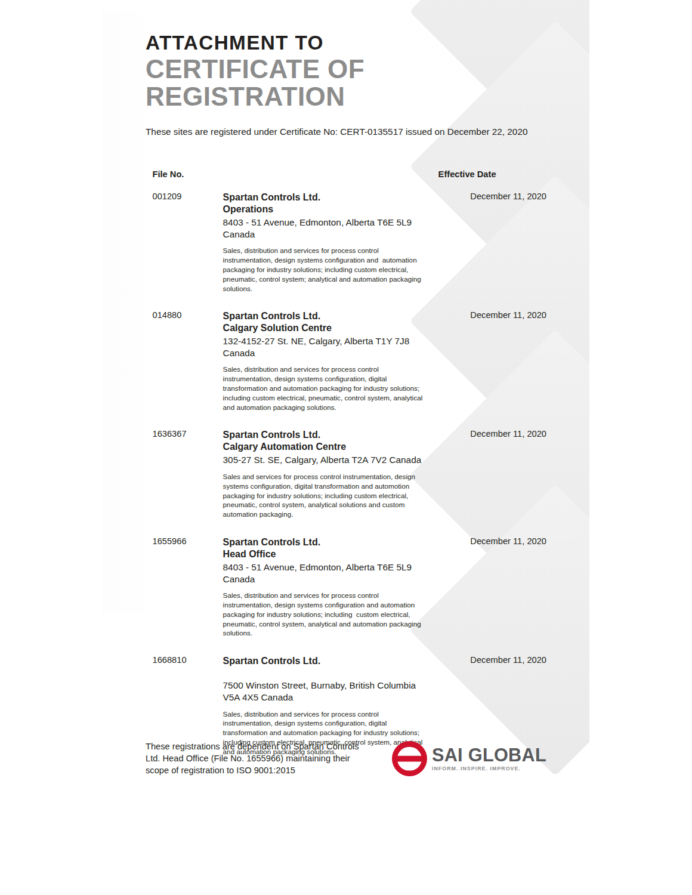ATTACHMENT TO
CERTIFICATE OF REGISTRATION
These sites are registered under Certificate No: CERT-0135517 issued on December 22, 2020
| File No. | | Effective Date |
| --- | --- | --- |
| 001209 | Spartan Controls Ltd. Operations 8403 - 51 Avenue, Edmonton, Alberta T6E 5L9 Canada Sales, distribution and services for process control instrumentation, design systems configuration and automation packaging for industry solutions; including custom electrical, pneumatic, control system; analytical and automation packaging solutions. | December 11, 2020 |
| 014880 | Spartan Controls Ltd. Calgary Solution Centre 132-4152-27 St. NE, Calgary, Alberta T1Y 7J8 Canada Sales, distribution and services for process control instrumentation, design systems configuration, digital transformation and automation packaging for industry solutions; including custom electrical, pneumatic, control system, analytical and automation packaging solutions. | December 11, 2020 |
| 1636367 | Spartan Controls Ltd. Calgary Automation Centre 305-27 St. SE, Calgary, Alberta T2A 7V2 Canada Sales and services for process control instrumentation, design systems configuration, digital transformation and automotion packaging for industry solutions; including custom electrical, pneumatic, control system, analytical solutions and custom automation packaging. | December 11, 2020 |
| 1655966 | Spartan Controls Ltd. Head Office 8403 - 51 Avenue, Edmonton, Alberta T6E 5L9 Canada Sales, distribution and services for process control instrumentation, design systems configuration and automation packaging for industry solutions; including custom electrical, pneumatic, control system, analytical and automation packaging solutions. | December 11, 2020 |
| 1668810 | Spartan Controls Ltd. 7500 Winston Street, Burnaby, British Columbia V5A 4X5 Canada Sales, distribution and services for process control instrumentation, design systems configuration, digital transformation and automation packaging for industry solutions; including custom electrical, pneumatic, control system, analytical and automation packaging solutions. | December 11, 2020 |
These registrations are dependent on Spartan Controls Ltd. Head Office (File No. 1655966) maintaining their scope of registration to ISO 9001:2015
SAI GLOBAL
INFORM. INSPIRE. IMPROVE.